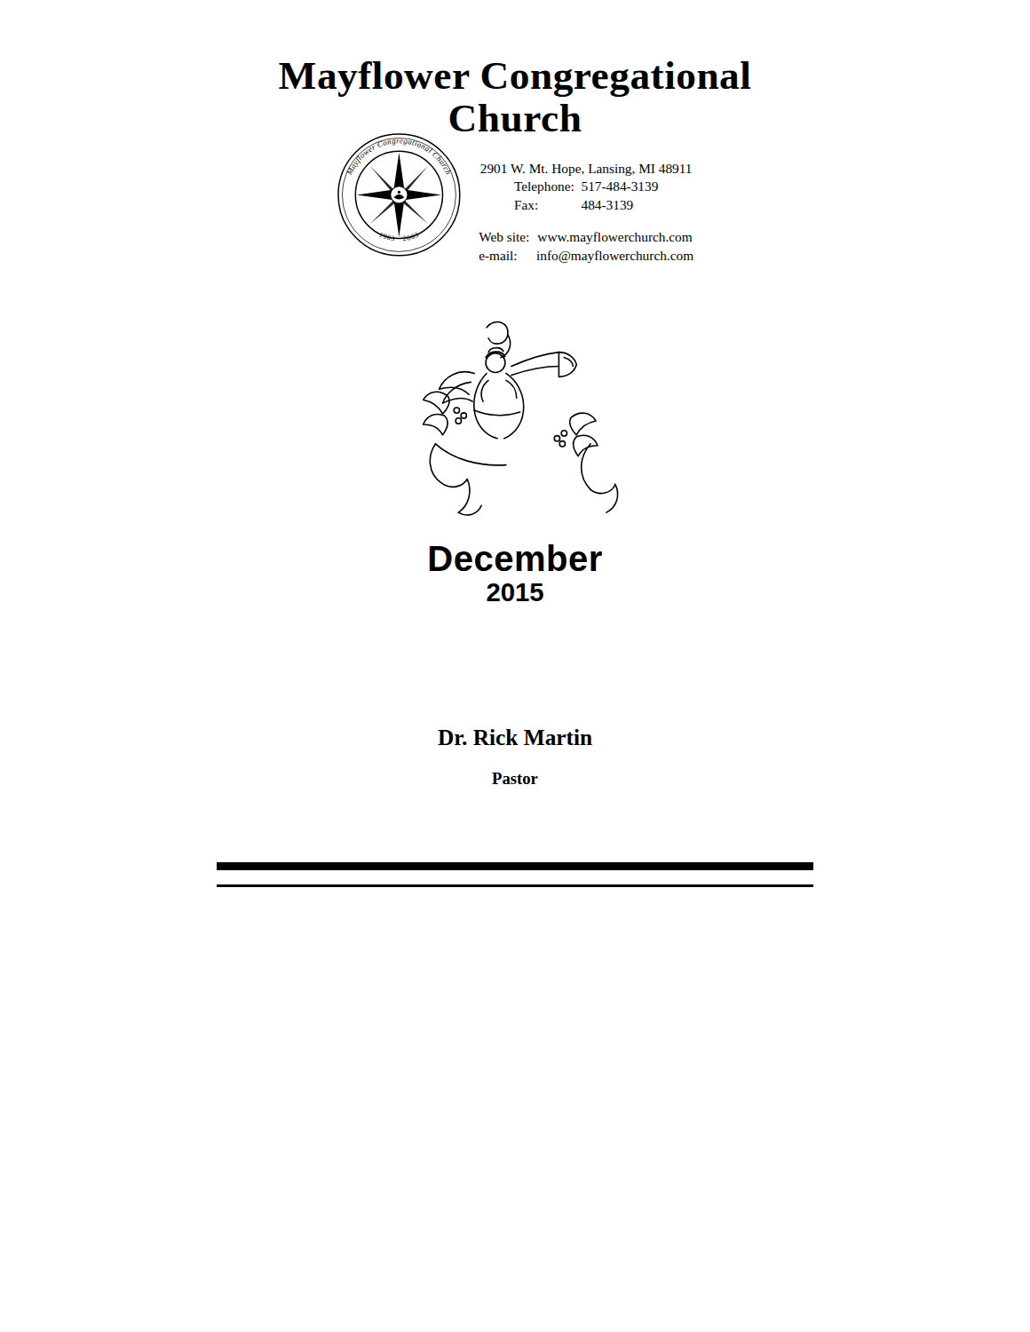Mayflower CongregationalChurch
Mayflower Congregational Church 1903 - 2003
2901 W. Mt. Hope, Lansing, MI 48911
| Telephone: | 517-484-3139 |
| Fax: | 484-3139 |
| Web site: | www.mayflowerchurch.com |
| e-mail: | info@mayflowerchurch.com |
December
2015
Dr. Rick Martin
Pastor